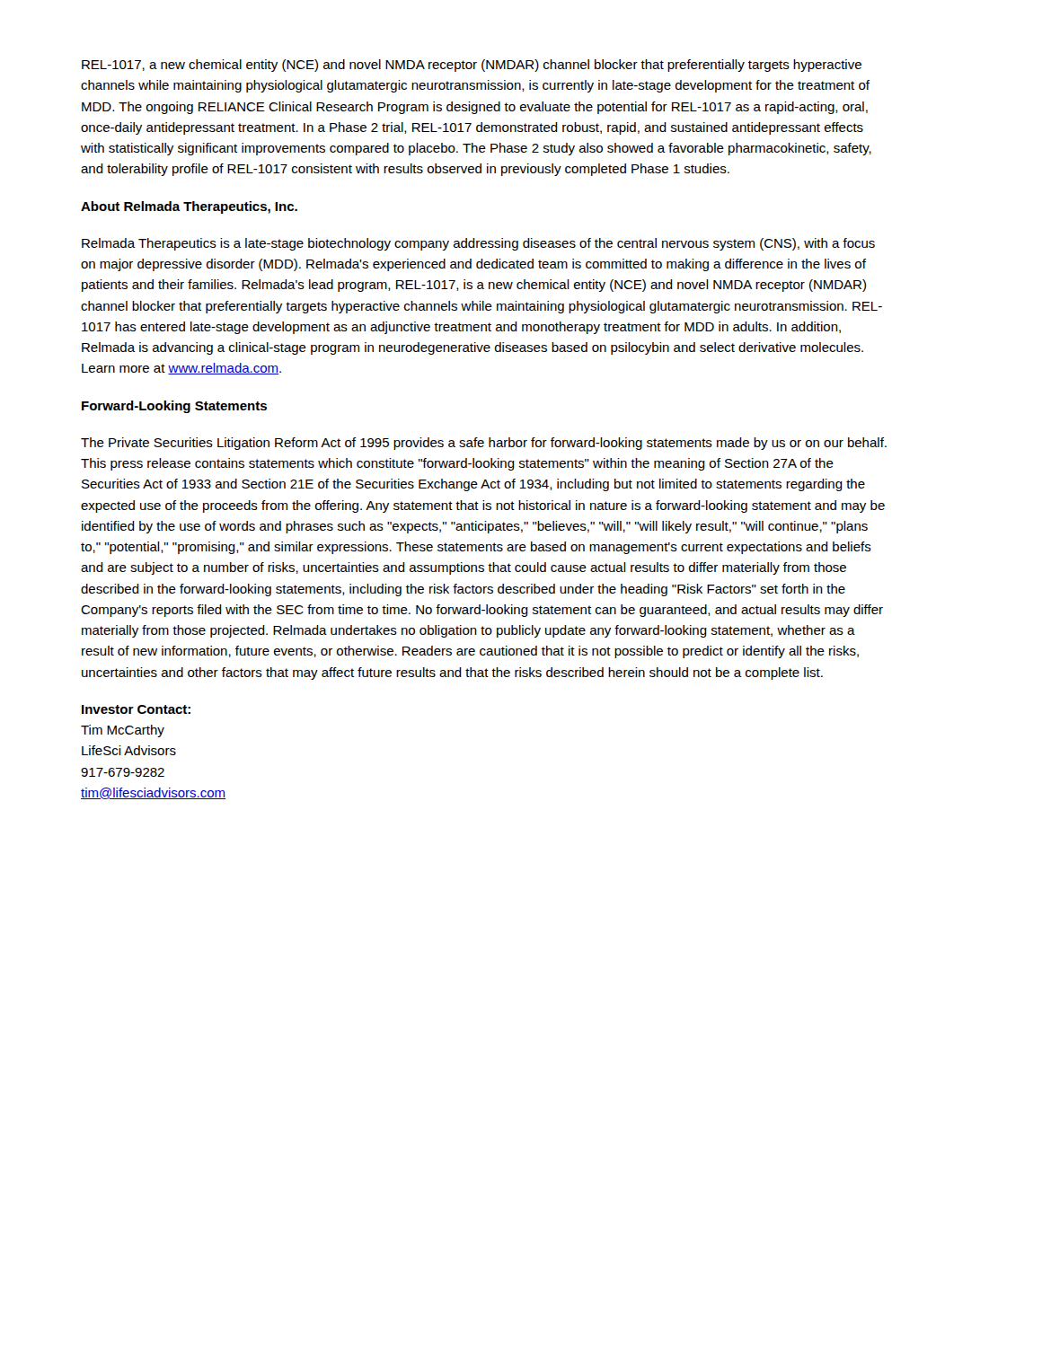REL-1017, a new chemical entity (NCE) and novel NMDA receptor (NMDAR) channel blocker that preferentially targets hyperactive channels while maintaining physiological glutamatergic neurotransmission, is currently in late-stage development for the treatment of MDD. The ongoing RELIANCE Clinical Research Program is designed to evaluate the potential for REL-1017 as a rapid-acting, oral, once-daily antidepressant treatment. In a Phase 2 trial, REL-1017 demonstrated robust, rapid, and sustained antidepressant effects with statistically significant improvements compared to placebo. The Phase 2 study also showed a favorable pharmacokinetic, safety, and tolerability profile of REL-1017 consistent with results observed in previously completed Phase 1 studies.
About Relmada Therapeutics, Inc.
Relmada Therapeutics is a late-stage biotechnology company addressing diseases of the central nervous system (CNS), with a focus on major depressive disorder (MDD). Relmada's experienced and dedicated team is committed to making a difference in the lives of patients and their families. Relmada's lead program, REL-1017, is a new chemical entity (NCE) and novel NMDA receptor (NMDAR) channel blocker that preferentially targets hyperactive channels while maintaining physiological glutamatergic neurotransmission. REL-1017 has entered late-stage development as an adjunctive treatment and monotherapy treatment for MDD in adults. In addition, Relmada is advancing a clinical-stage program in neurodegenerative diseases based on psilocybin and select derivative molecules. Learn more at www.relmada.com.
Forward-Looking Statements
The Private Securities Litigation Reform Act of 1995 provides a safe harbor for forward-looking statements made by us or on our behalf. This press release contains statements which constitute "forward-looking statements" within the meaning of Section 27A of the Securities Act of 1933 and Section 21E of the Securities Exchange Act of 1934, including but not limited to statements regarding the expected use of the proceeds from the offering. Any statement that is not historical in nature is a forward-looking statement and may be identified by the use of words and phrases such as "expects," "anticipates," "believes," "will," "will likely result," "will continue," "plans to," "potential," "promising," and similar expressions. These statements are based on management's current expectations and beliefs and are subject to a number of risks, uncertainties and assumptions that could cause actual results to differ materially from those described in the forward-looking statements, including the risk factors described under the heading "Risk Factors" set forth in the Company's reports filed with the SEC from time to time. No forward-looking statement can be guaranteed, and actual results may differ materially from those projected. Relmada undertakes no obligation to publicly update any forward-looking statement, whether as a result of new information, future events, or otherwise. Readers are cautioned that it is not possible to predict or identify all the risks, uncertainties and other factors that may affect future results and that the risks described herein should not be a complete list.
Investor Contact:
Tim McCarthy
LifeSci Advisors
917-679-9282
tim@lifesciadvisors.com